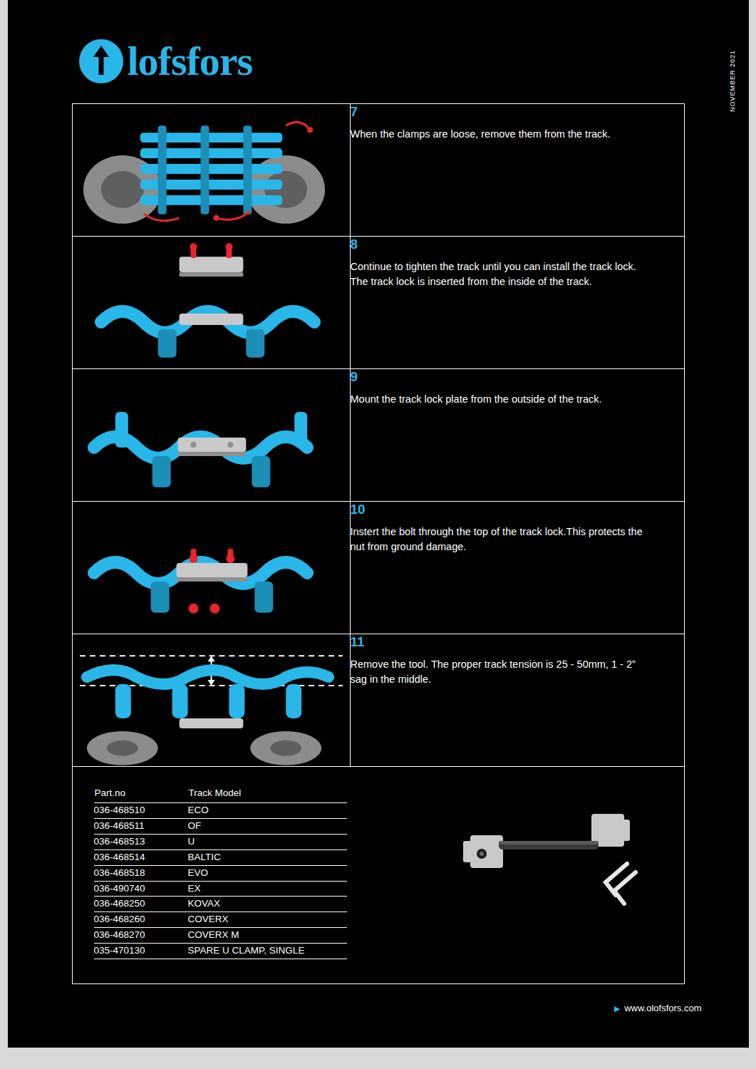NOVEMBER 2021
lofsfors
| | 7 When the clamps are loose, remove them from the track. |
| | 8 Continue to tighten the track until you can install the track lock. The track lock is inserted from the inside of the track. |
| | 9 Mount the track lock plate from the outside of the track. |
| | 10 Instert the bolt through the top of the track lock.This protects the nut from ground damage. |
| | 11 Remove the tool. The proper track tension is 25 - 50mm, 1 - 2” sag in the middle. |
| / Part.no / Track Model / / --- / --- / / 036-468510 / ECO / / 036-468511 / OF / / 036-468513 / U / / 036-468514 / BALTIC / / 036-468518 / EVO / / 036-490740 / EX / / 036-468250 / KOVAX / / 036-468260 / COVERX / / 036-468270 / COVERX M / / 035-470130 / SPARE U CLAMP, SINGLE / |
▶www.olofsfors.com